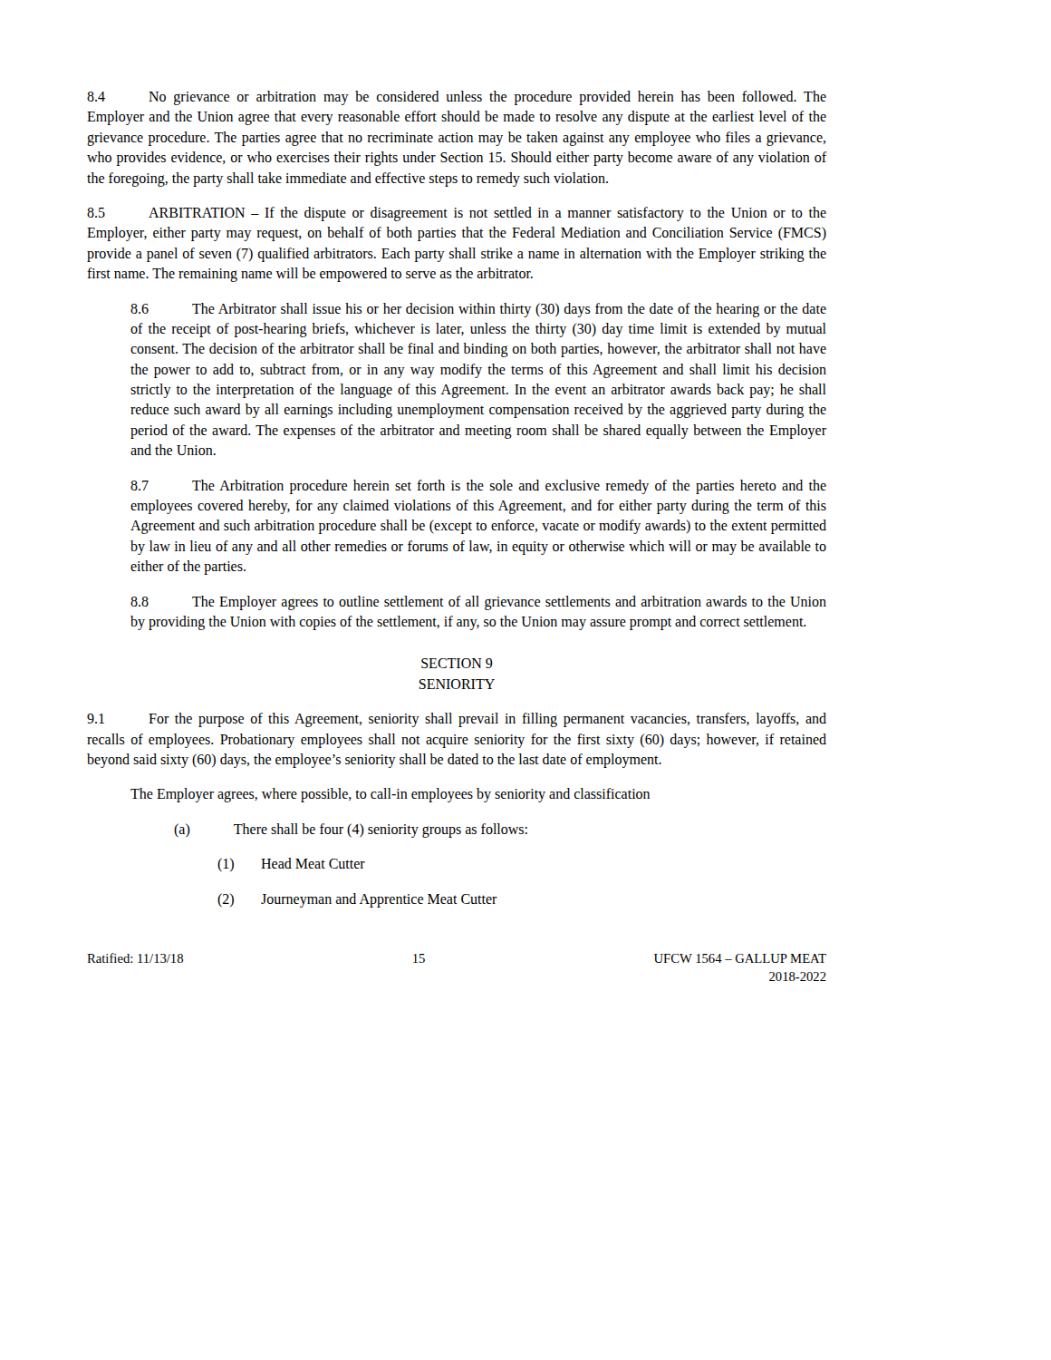8.4 No grievance or arbitration may be considered unless the procedure provided herein has been followed. The Employer and the Union agree that every reasonable effort should be made to resolve any dispute at the earliest level of the grievance procedure. The parties agree that no recriminate action may be taken against any employee who files a grievance, who provides evidence, or who exercises their rights under Section 15. Should either party become aware of any violation of the foregoing, the party shall take immediate and effective steps to remedy such violation.
8.5 ARBITRATION – If the dispute or disagreement is not settled in a manner satisfactory to the Union or to the Employer, either party may request, on behalf of both parties that the Federal Mediation and Conciliation Service (FMCS) provide a panel of seven (7) qualified arbitrators. Each party shall strike a name in alternation with the Employer striking the first name. The remaining name will be empowered to serve as the arbitrator.
8.6 The Arbitrator shall issue his or her decision within thirty (30) days from the date of the hearing or the date of the receipt of post-hearing briefs, whichever is later, unless the thirty (30) day time limit is extended by mutual consent. The decision of the arbitrator shall be final and binding on both parties, however, the arbitrator shall not have the power to add to, subtract from, or in any way modify the terms of this Agreement and shall limit his decision strictly to the interpretation of the language of this Agreement. In the event an arbitrator awards back pay; he shall reduce such award by all earnings including unemployment compensation received by the aggrieved party during the period of the award. The expenses of the arbitrator and meeting room shall be shared equally between the Employer and the Union.
8.7 The Arbitration procedure herein set forth is the sole and exclusive remedy of the parties hereto and the employees covered hereby, for any claimed violations of this Agreement, and for either party during the term of this Agreement and such arbitration procedure shall be (except to enforce, vacate or modify awards) to the extent permitted by law in lieu of any and all other remedies or forums of law, in equity or otherwise which will or may be available to either of the parties.
8.8 The Employer agrees to outline settlement of all grievance settlements and arbitration awards to the Union by providing the Union with copies of the settlement, if any, so the Union may assure prompt and correct settlement.
SECTION 9
SENIORITY
9.1 For the purpose of this Agreement, seniority shall prevail in filling permanent vacancies, transfers, layoffs, and recalls of employees. Probationary employees shall not acquire seniority for the first sixty (60) days; however, if retained beyond said sixty (60) days, the employee’s seniority shall be dated to the last date of employment.
The Employer agrees, where possible, to call-in employees by seniority and classification
(a) There shall be four (4) seniority groups as follows:
(1) Head Meat Cutter
(2) Journeyman and Apprentice Meat Cutter
Ratified: 11/13/18
15
UFCW 1564 – GALLUP MEAT
2018-2022